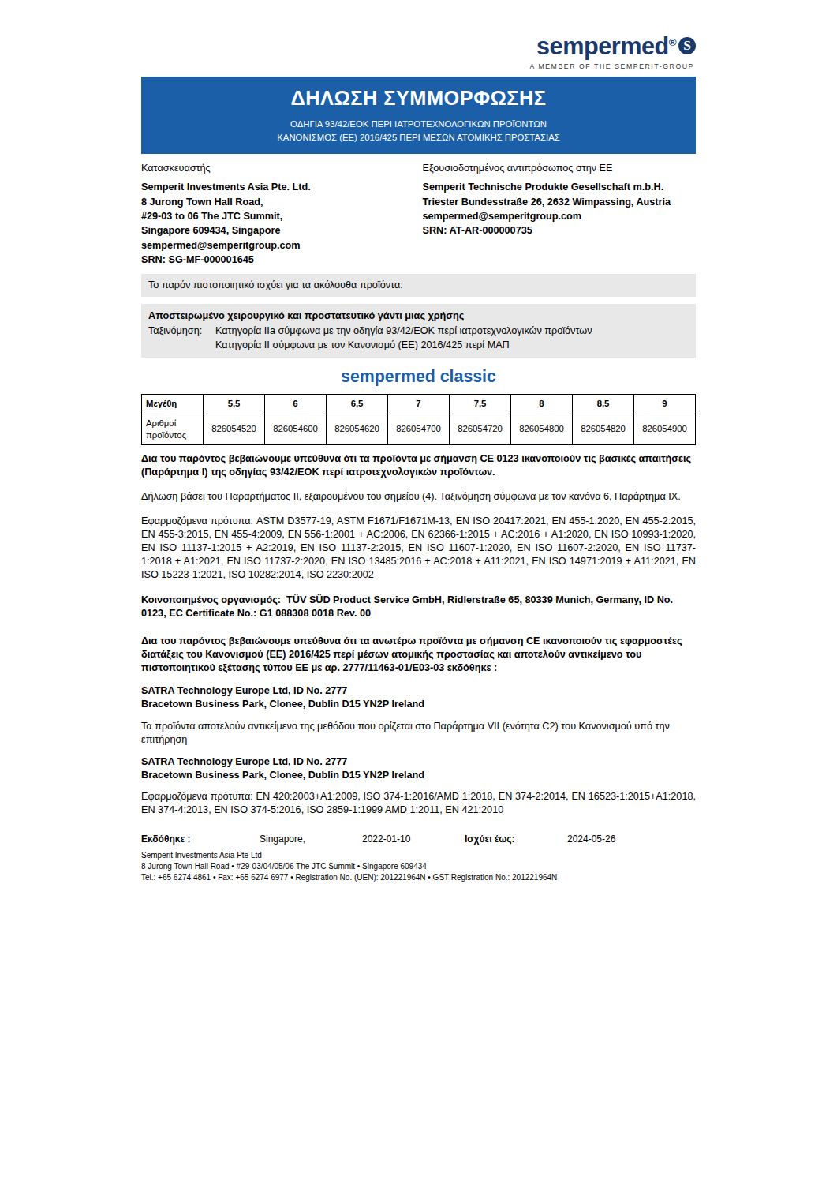sempermed®S
A MEMBER OF THE SEMPERIT-GROUP
ΔΗΛΩΣΗ ΣΥΜΜΟΡΦΩΣΗΣ
ΟΔΗΓΙΑ 93/42/ΕΟΚ ΠΕΡΙ ΙΑΤΡΟΤΕΧΝΟΛΟΓΙΚΩΝ ΠΡΟΪΟΝΤΩΝ
ΚΑΝΟΝΙΣΜΟΣ (ΕΕ) 2016/425 ΠΕΡΙ ΜΕΣΩΝ ΑΤΟΜΙΚΗΣ ΠΡΟΣΤΑΣΙΑΣ
Κατασκευαστής
Semperit Investments Asia Pte. Ltd. 8 Jurong Town Hall Road, #29-03 to 06 The JTC Summit, Singapore 609434, Singapore sempermed@semperitgroup.com SRN: SG-MF-000001645
Εξουσιοδοτημένος αντιπρόσωπος στην ΕΕ
Semperit Technische Produkte Gesellschaft m.b.H. Triester Bundesstraße 26, 2632 Wimpassing, Austria sempermed@semperitgroup.com SRN: AT-AR-000000735
Το παρόν πιστοποιητικό ισχύει για τα ακόλουθα προϊόντα:
Αποστειρωμένο χειρουργικό και προστατευτικό γάντι μιας χρήσης
Ταξινόμηση:
Κατηγορία IIa σύμφωνα με την οδηγία 93/42/ΕΟΚ περί ιατροτεχνολογικών προϊόντων
Κατηγορία II σύμφωνα με τον Κανονισμό (ΕΕ) 2016/425 περί ΜΑΠ
sempermed classic
| Μεγέθη | 5,5 | 6 | 6,5 | 7 | 7,5 | 8 | 8,5 | 9 |
| --- | --- | --- | --- | --- | --- | --- | --- | --- |
| Αριθμοί προϊόντος | 826054520 | 826054600 | 826054620 | 826054700 | 826054720 | 826054800 | 826054820 | 826054900 |
Δια του παρόντος βεβαιώνουμε υπεύθυνα ότι τα προϊόντα με σήμανση CE 0123 ικανοποιούν τις βασικές απαιτήσεις (Παράρτημα I) της οδηγίας 93/42/ΕΟΚ περί ιατροτεχνολογικών προϊόντων.
Δήλωση βάσει του Παραρτήματος II, εξαιρουμένου του σημείου (4). Ταξινόμηση σύμφωνα με τον κανόνα 6, Παράρτημα IX.
Εφαρμοζόμενα πρότυπα: ASTM D3577-19, ASTM F1671/F1671M-13, EN ISO 20417:2021, EN 455-1:2020, EN 455-2:2015, EN 455-3:2015, EN 455-4:2009, EN 556-1:2001 + AC:2006, EN 62366-1:2015 + AC:2016 + A1:2020, EN ISO 10993-1:2020, EN ISO 11137-1:2015 + A2:2019, EN ISO 11137-2:2015, EN ISO 11607-1:2020, EN ISO 11607-2:2020, EN ISO 11737-1:2018 + A1:2021, EN ISO 11737-2:2020, EN ISO 13485:2016 + AC:2018 + A11:2021, EN ISO 14971:2019 + A11:2021, EN ISO 15223-1:2021, ISO 10282:2014, ISO 2230:2002
Κοινοποιημένος οργανισμός: TÜV SÜD Product Service GmbH, Ridlerstraße 65, 80339 Munich, Germany, ID No. 0123, EC Certificate No.: G1 088308 0018 Rev. 00
Δια του παρόντος βεβαιώνουμε υπεύθυνα ότι τα ανωτέρω προϊόντα με σήμανση CE ικανοποιούν τις εφαρμοστέες διατάξεις του Κανονισμού (ΕΕ) 2016/425 περί μέσων ατομικής προστασίας και αποτελούν αντικείμενο του πιστοποιητικού εξέτασης τύπου ΕΕ με αρ. 2777/11463-01/E03-03 εκδόθηκε :
SATRA Technology Europe Ltd, ID No. 2777
Bracetown Business Park, Clonee, Dublin D15 YN2P Ireland
Τα προϊόντα αποτελούν αντικείμενο της μεθόδου που ορίζεται στο Παράρτημα VII (ενότητα C2) του Κανονισμού υπό την επιτήρηση
SATRA Technology Europe Ltd, ID No. 2777
Bracetown Business Park, Clonee, Dublin D15 YN2P Ireland
Εφαρμοζόμενα πρότυπα: EN 420:2003+A1:2009, ISO 374-1:2016/AMD 1:2018, EN 374-2:2014, EN 16523-1:2015+A1:2018, EN 374-4:2013, EN ISO 374-5:2016, ISO 2859-1:1999 AMD 1:2011, EN 421:2010
Εκδόθηκε :
Singapore,
2022-01-10
Ισχύει έως:
2024-05-26
Semperit Investments Asia Pte Ltd
8 Jurong Town Hall Road • #29-03/04/05/06 The JTC Summit • Singapore 609434
Tel.: +65 6274 4861 • Fax: +65 6274 6977 • Registration No. (UEN): 201221964N • GST Registration No.: 201221964N